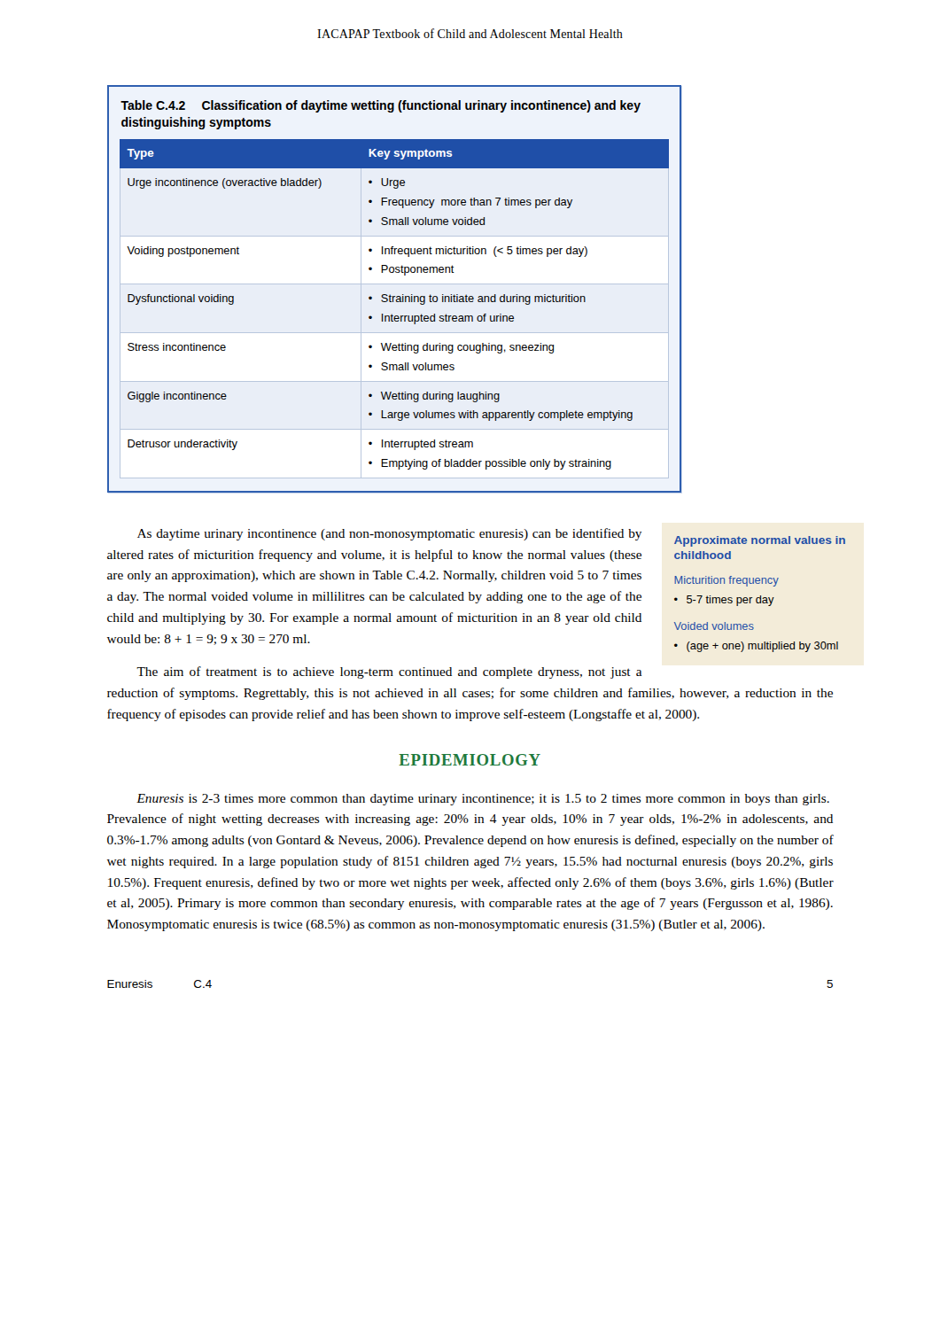IACAPAP Textbook of Child and Adolescent Mental Health
Table C.4.2 Classification of daytime wetting (functional urinary incontinence) and key distinguishing symptoms
| Type | Key symptoms |
| --- | --- |
| Urge incontinence (overactive bladder) | Urge Frequency more than 7 times per day Small volume voided |
| Voiding postponement | Infrequent micturition (< 5 times per day) Postponement |
| Dysfunctional voiding | Straining to initiate and during micturition Interrupted stream of urine |
| Stress incontinence | Wetting during coughing, sneezing Small volumes |
| Giggle incontinence | Wetting during laughing Large volumes with apparently complete emptying |
| Detrusor underactivity | Interrupted stream Emptying of bladder possible only by straining |
Approximate normal values in childhood
Micturition frequency
5-7 times per day
Voided volumes
(age + one) multiplied by 30ml
As daytime urinary incontinence (and non-monosymptomatic enuresis) can be identified by altered rates of micturition frequency and volume, it is helpful to know the normal values (these are only an approximation), which are shown in Table C.4.2. Normally, children void 5 to 7 times a day. The normal voided volume in millilitres can be calculated by adding one to the age of the child and multiplying by 30. For example a normal amount of micturition in an 8 year old child would be: 8 + 1 = 9; 9 x 30 = 270 ml.
The aim of treatment is to achieve long-term continued and complete dryness, not just a reduction of symptoms. Regrettably, this is not achieved in all cases; for some children and families, however, a reduction in the frequency of episodes can provide relief and has been shown to improve self-esteem (Longstaffe et al, 2000).
EPIDEMIOLOGY
Enuresis is 2-3 times more common than daytime urinary incontinence; it is 1.5 to 2 times more common in boys than girls. Prevalence of night wetting decreases with increasing age: 20% in 4 year olds, 10% in 7 year olds, 1%-2% in adolescents, and 0.3%-1.7% among adults (von Gontard & Neveus, 2006). Prevalence depend on how enuresis is defined, especially on the number of wet nights required. In a large population study of 8151 children aged 7½ years, 15.5% had nocturnal enuresis (boys 20.2%, girls 10.5%). Frequent enuresis, defined by two or more wet nights per week, affected only 2.6% of them (boys 3.6%, girls 1.6%) (Butler et al, 2005). Primary is more common than secondary enuresis, with comparable rates at the age of 7 years (Fergusson et al, 1986). Monosymptomatic enuresis is twice (68.5%) as common as non-monosymptomatic enuresis (31.5%) (Butler et al, 2006).
EnuresisC.4
5